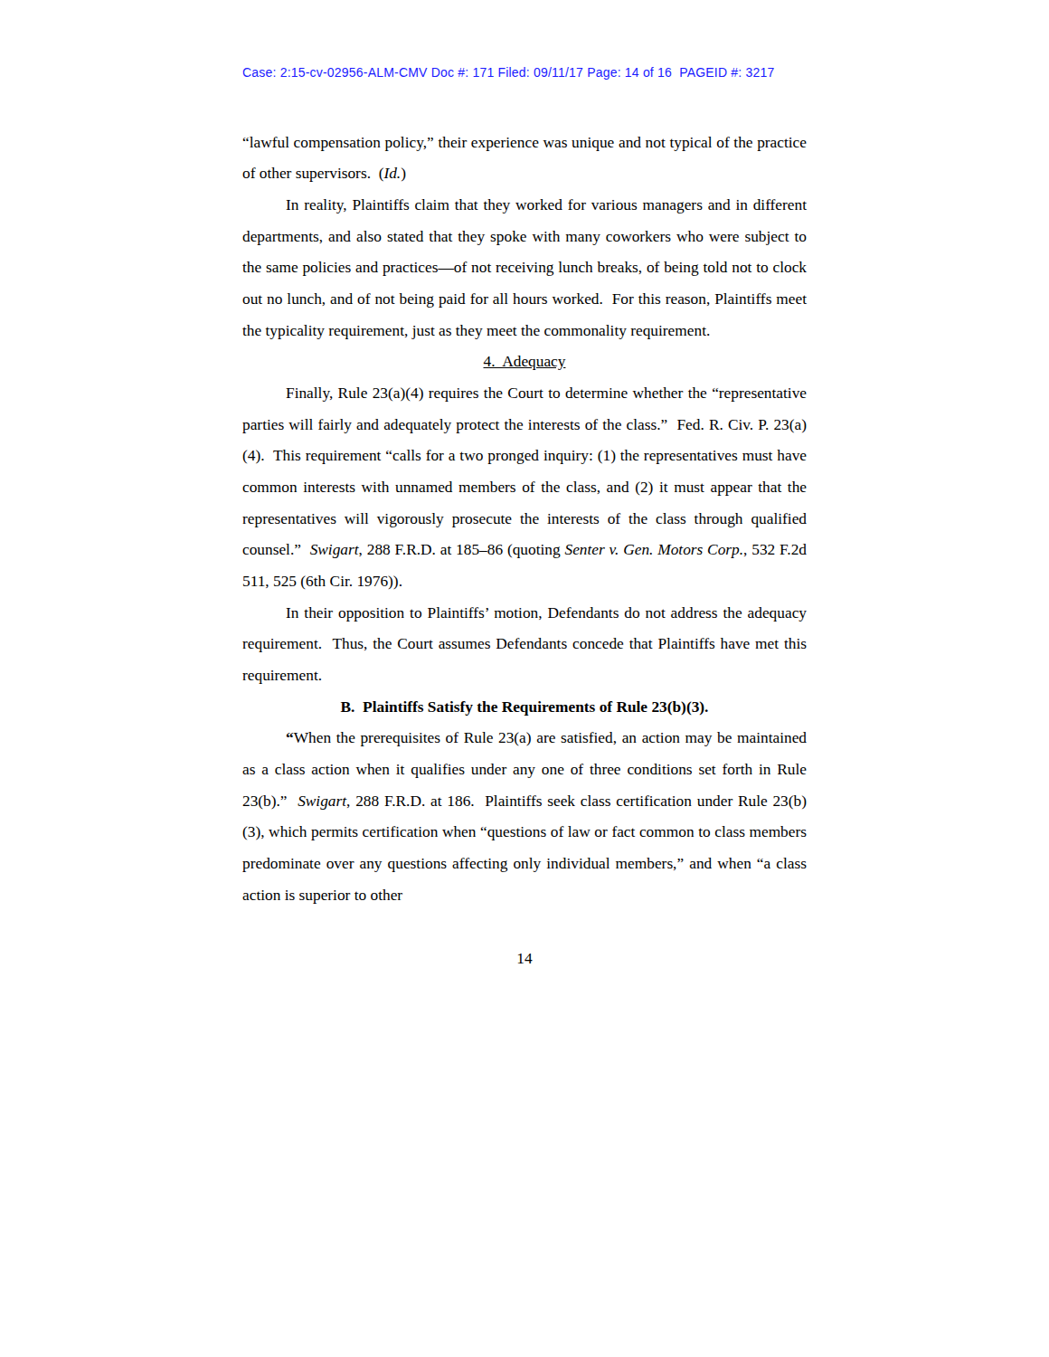Case: 2:15-cv-02956-ALM-CMV Doc #: 171 Filed: 09/11/17 Page: 14 of 16 PAGEID #: 3217
“lawful compensation policy,” their experience was unique and not typical of the practice of other supervisors. (Id.)
In reality, Plaintiffs claim that they worked for various managers and in different departments, and also stated that they spoke with many coworkers who were subject to the same policies and practices—of not receiving lunch breaks, of being told not to clock out no lunch, and of not being paid for all hours worked. For this reason, Plaintiffs meet the typicality requirement, just as they meet the commonality requirement.
4. Adequacy
Finally, Rule 23(a)(4) requires the Court to determine whether the “representative parties will fairly and adequately protect the interests of the class.” Fed. R. Civ. P. 23(a)(4). This requirement “calls for a two pronged inquiry: (1) the representatives must have common interests with unnamed members of the class, and (2) it must appear that the representatives will vigorously prosecute the interests of the class through qualified counsel.” Swigart, 288 F.R.D. at 185–86 (quoting Senter v. Gen. Motors Corp., 532 F.2d 511, 525 (6th Cir. 1976)).
In their opposition to Plaintiffs’ motion, Defendants do not address the adequacy requirement. Thus, the Court assumes Defendants concede that Plaintiffs have met this requirement.
B. Plaintiffs Satisfy the Requirements of Rule 23(b)(3).
“When the prerequisites of Rule 23(a) are satisfied, an action may be maintained as a class action when it qualifies under any one of three conditions set forth in Rule 23(b).” Swigart, 288 F.R.D. at 186. Plaintiffs seek class certification under Rule 23(b)(3), which permits certification when “questions of law or fact common to class members predominate over any questions affecting only individual members,” and when “a class action is superior to other
14